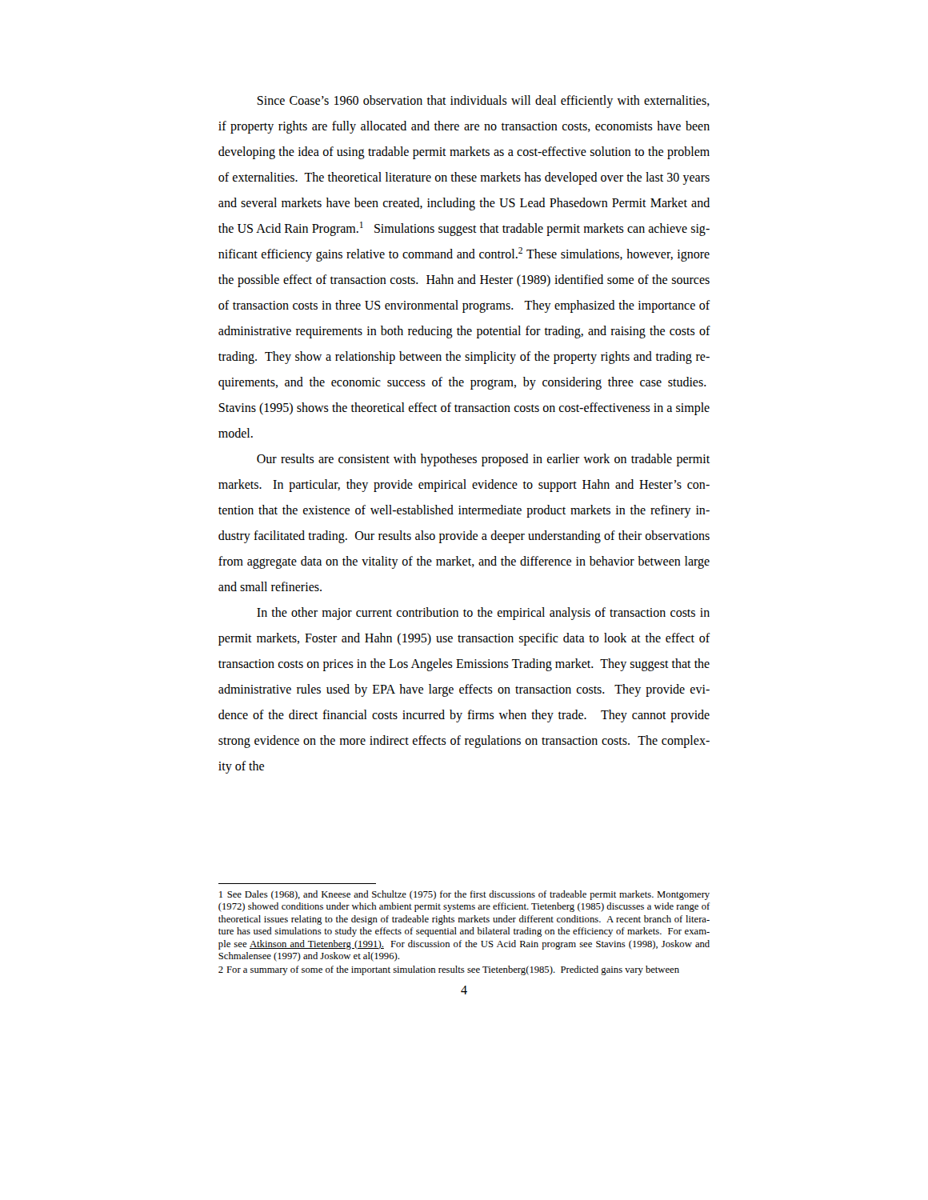Since Coase’s 1960 observation that individuals will deal efficiently with externalities, if property rights are fully allocated and there are no transaction costs, economists have been developing the idea of using tradable permit markets as a cost-effective solution to the problem of externalities. The theoretical literature on these markets has developed over the last 30 years and several markets have been created, including the US Lead Phasedown Permit Market and the US Acid Rain Program.1 Simulations suggest that tradable permit markets can achieve significant efficiency gains relative to command and control.2 These simulations, however, ignore the possible effect of transaction costs. Hahn and Hester (1989) identified some of the sources of transaction costs in three US environmental programs. They emphasized the importance of administrative requirements in both reducing the potential for trading, and raising the costs of trading. They show a relationship between the simplicity of the property rights and trading requirements, and the economic success of the program, by considering three case studies. Stavins (1995) shows the theoretical effect of transaction costs on cost-effectiveness in a simple model.
Our results are consistent with hypotheses proposed in earlier work on tradable permit markets. In particular, they provide empirical evidence to support Hahn and Hester’s contention that the existence of well-established intermediate product markets in the refinery industry facilitated trading. Our results also provide a deeper understanding of their observations from aggregate data on the vitality of the market, and the difference in behavior between large and small refineries.
In the other major current contribution to the empirical analysis of transaction costs in permit markets, Foster and Hahn (1995) use transaction specific data to look at the effect of transaction costs on prices in the Los Angeles Emissions Trading market. They suggest that the administrative rules used by EPA have large effects on transaction costs. They provide evidence of the direct financial costs incurred by firms when they trade. They cannot provide strong evidence on the more indirect effects of regulations on transaction costs. The complexity of the
1 See Dales (1968), and Kneese and Schultze (1975) for the first discussions of tradeable permit markets. Montgomery (1972) showed conditions under which ambient permit systems are efficient. Tietenberg (1985) discusses a wide range of theoretical issues relating to the design of tradeable rights markets under different conditions. A recent branch of literature has used simulations to study the effects of sequential and bilateral trading on the efficiency of markets. For example see Atkinson and Tietenberg (1991). For discussion of the US Acid Rain program see Stavins (1998), Joskow and Schmalensee (1997) and Joskow et al(1996).
2 For a summary of some of the important simulation results see Tietenberg(1985). Predicted gains vary between
4